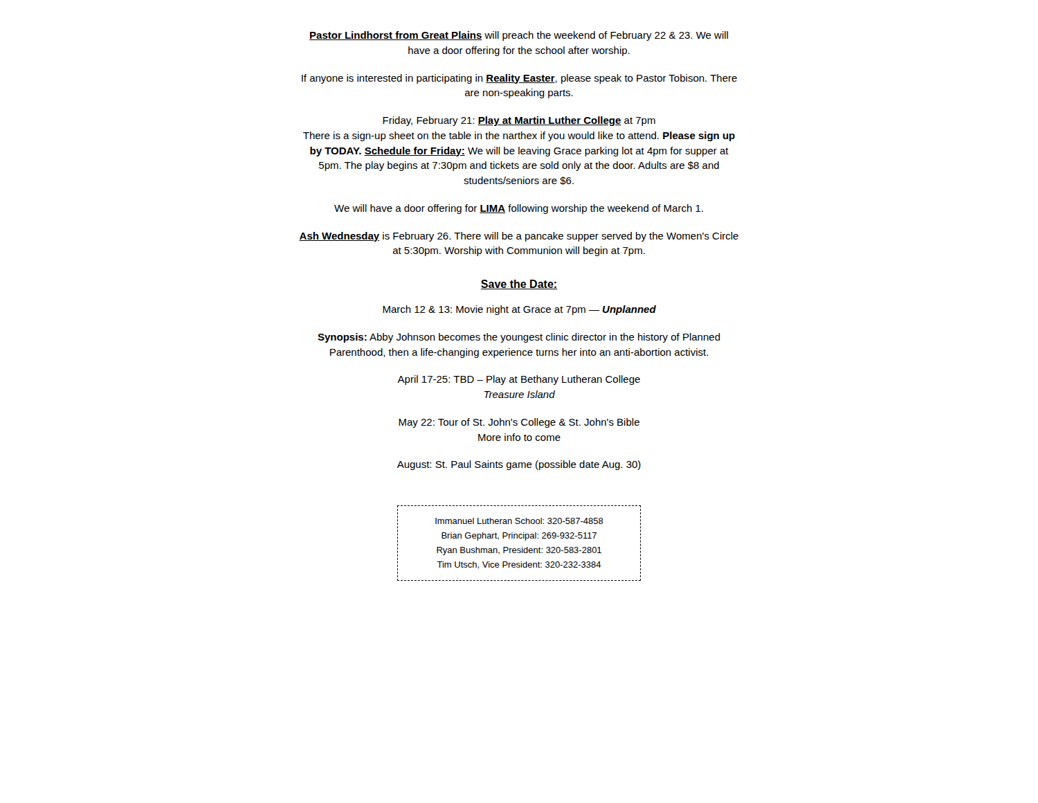Pastor Lindhorst from Great Plains will preach the weekend of February 22 & 23. We will have a door offering for the school after worship.
If anyone is interested in participating in Reality Easter, please speak to Pastor Tobison. There are non-speaking parts.
Friday, February 21: Play at Martin Luther College at 7pm
There is a sign-up sheet on the table in the narthex if you would like to attend. Please sign up by TODAY. Schedule for Friday: We will be leaving Grace parking lot at 4pm for supper at 5pm. The play begins at 7:30pm and tickets are sold only at the door. Adults are $8 and students/seniors are $6.
We will have a door offering for LIMA following worship the weekend of March 1.
Ash Wednesday is February 26. There will be a pancake supper served by the Women's Circle at 5:30pm. Worship with Communion will begin at 7pm.
Save the Date:
March 12 & 13: Movie night at Grace at 7pm — Unplanned
Synopsis: Abby Johnson becomes the youngest clinic director in the history of Planned Parenthood, then a life-changing experience turns her into an anti-abortion activist.
April 17-25: TBD – Play at Bethany Lutheran College
Treasure Island
May 22: Tour of St. John's College & St. John's Bible
More info to come
August: St. Paul Saints game (possible date Aug. 30)
Immanuel Lutheran School: 320-587-4858
Brian Gephart, Principal: 269-932-5117
Ryan Bushman, President: 320-583-2801
Tim Utsch, Vice President: 320-232-3384